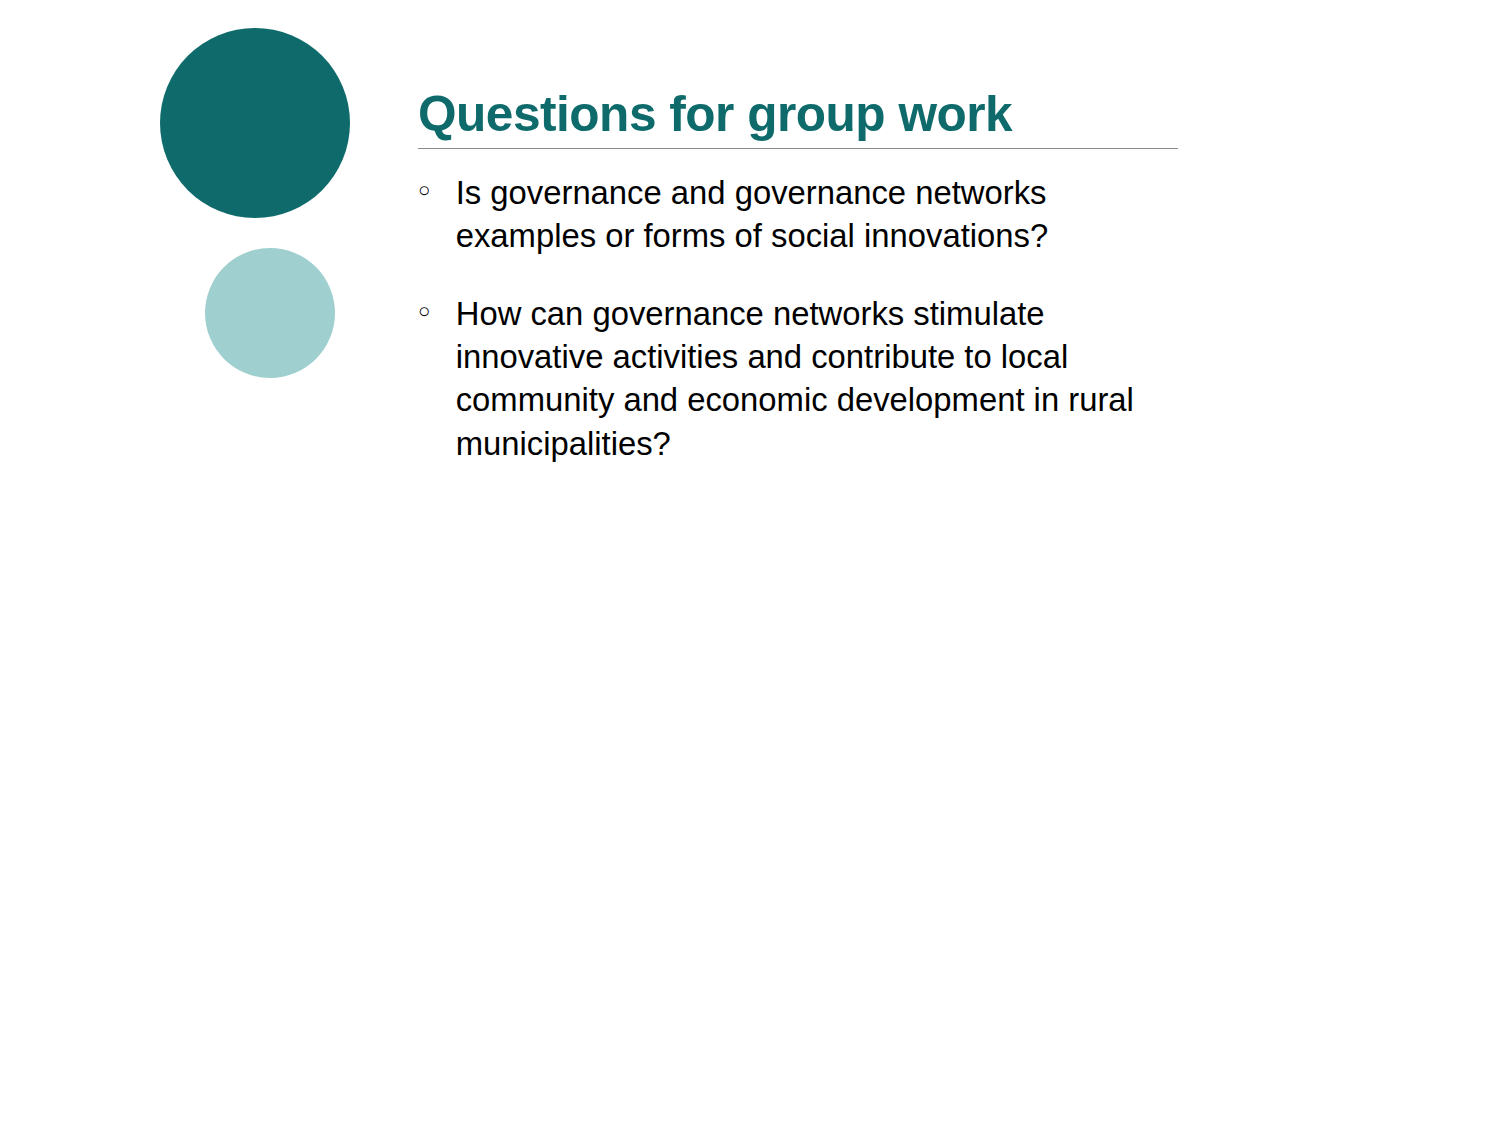Questions for group work
Is governance and governance networks examples or forms of social innovations?
How can governance networks stimulate innovative activities and contribute to local community and economic development in rural municipalities?